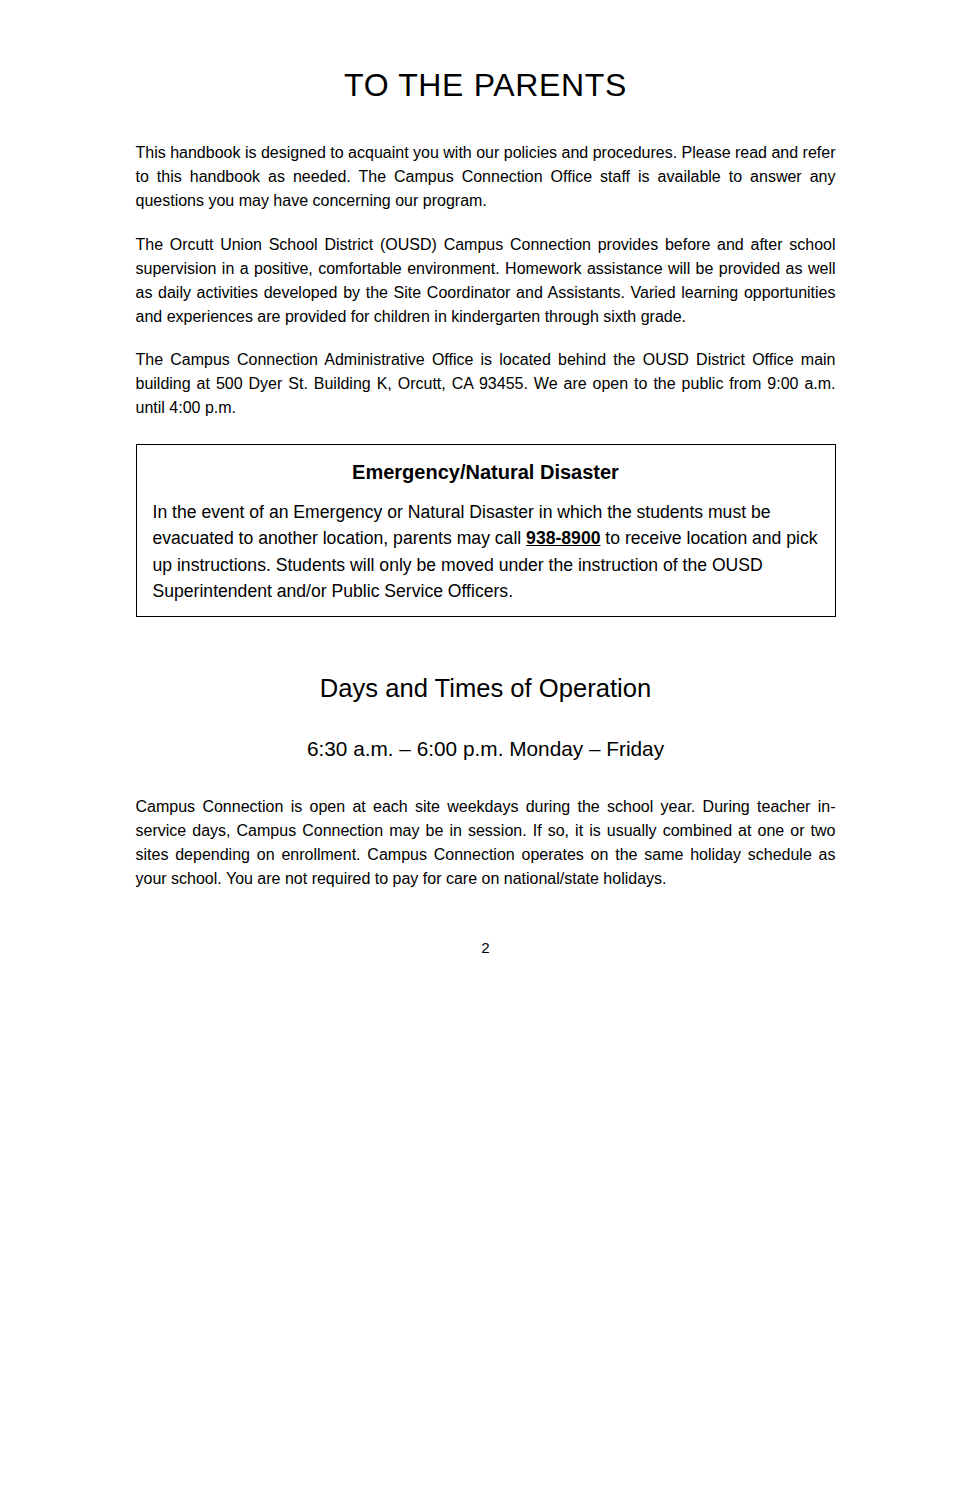TO THE PARENTS
This handbook is designed to acquaint you with our policies and procedures. Please read and refer to this handbook as needed. The Campus Connection Office staff is available to answer any questions you may have concerning our program.
The Orcutt Union School District (OUSD) Campus Connection provides before and after school supervision in a positive, comfortable environment. Homework assistance will be provided as well as daily activities developed by the Site Coordinator and Assistants. Varied learning opportunities and experiences are provided for children in kindergarten through sixth grade.
The Campus Connection Administrative Office is located behind the OUSD District Office main building at 500 Dyer St. Building K, Orcutt, CA 93455. We are open to the public from 9:00 a.m. until 4:00 p.m.
Emergency/Natural Disaster
In the event of an Emergency or Natural Disaster in which the students must be evacuated to another location, parents may call 938-8900 to receive location and pick up instructions. Students will only be moved under the instruction of the OUSD Superintendent and/or Public Service Officers.
Days and Times of Operation
6:30 a.m. – 6:00 p.m. Monday – Friday
Campus Connection is open at each site weekdays during the school year. During teacher in-service days, Campus Connection may be in session. If so, it is usually combined at one or two sites depending on enrollment. Campus Connection operates on the same holiday schedule as your school. You are not required to pay for care on national/state holidays.
2